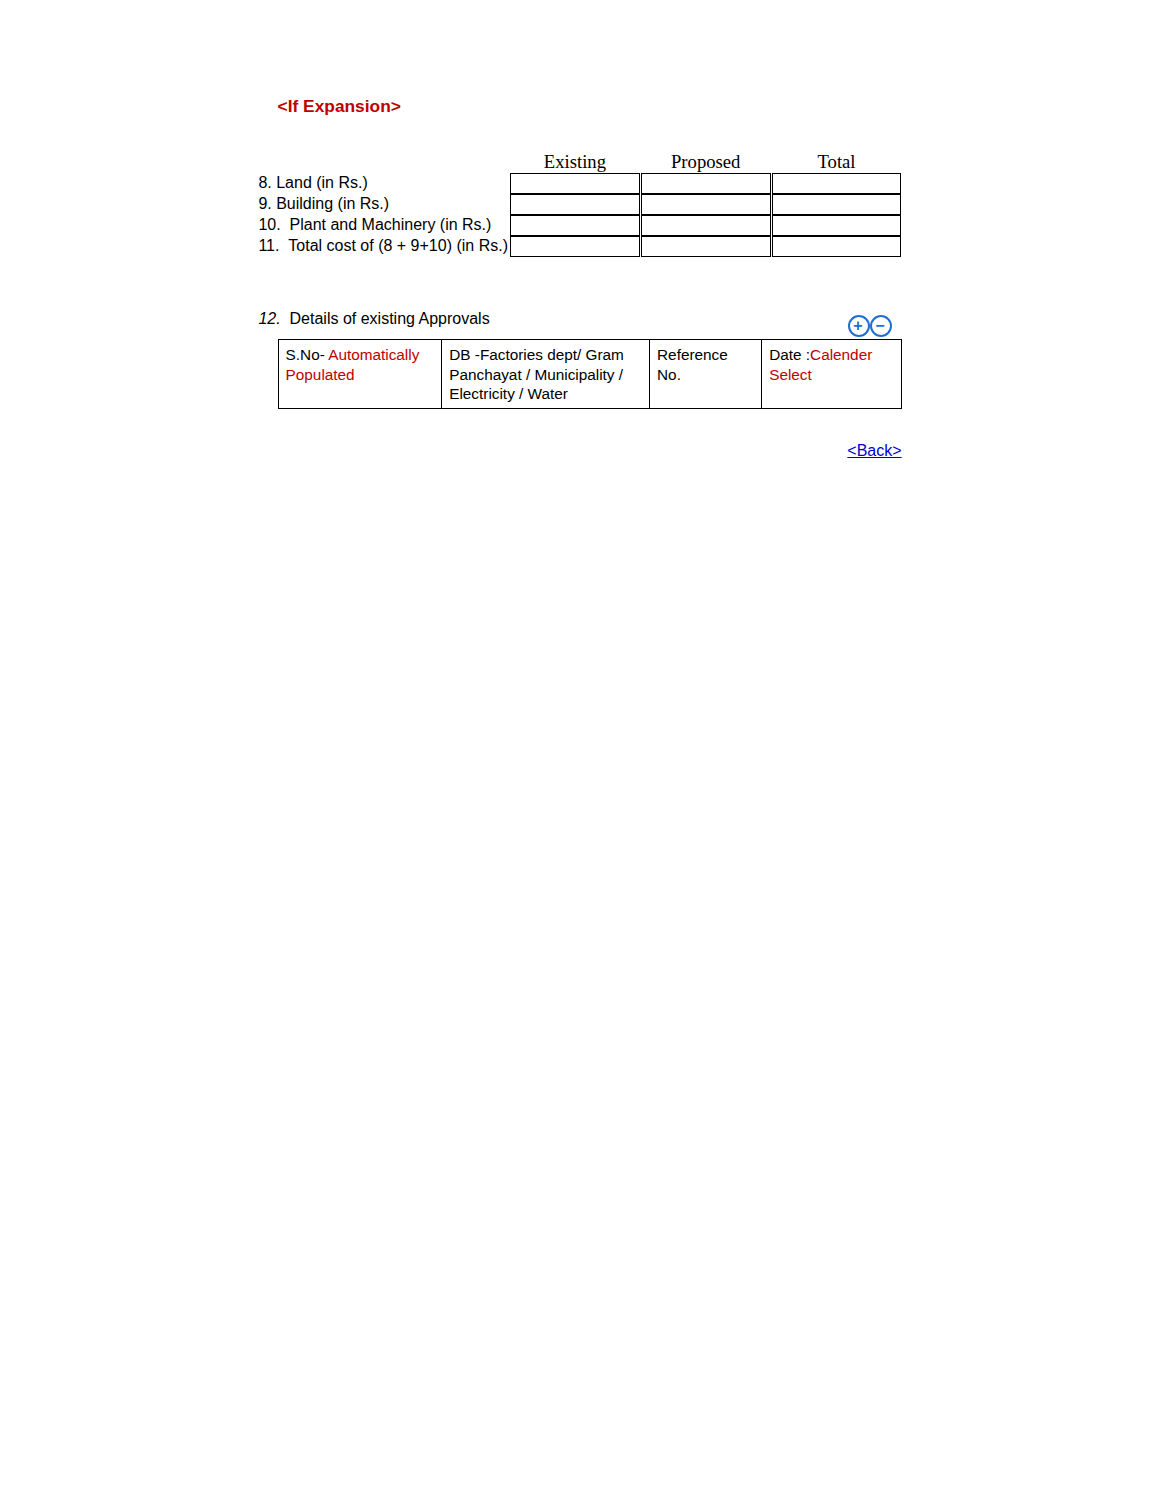<If Expansion>
| | Existing | | Proposed | | Total |
| 8. Land (in Rs.) | | | | | |
| 9. Building (in Rs.) | | | | | |
| 10. Plant and Machinery (in Rs.) | | | | | |
| 11. Total cost of (8 + 9+10) (in Rs.) | | | | | |
12. Details of existing Approvals
+−
| S.No- Automatically Populated | DB -Factories dept/ Gram Panchayat / Municipality / Electricity / Water | Reference No. | Date : Calender Select |
<Back>